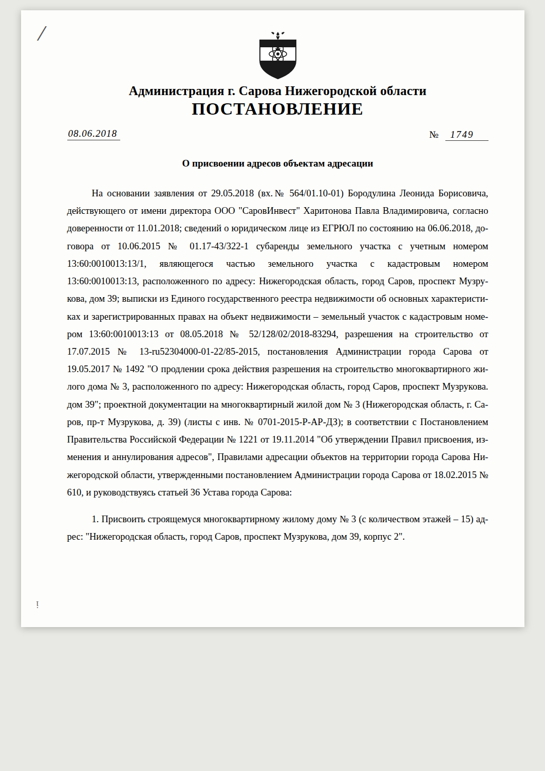/
Администрация г. Сарова Нижегородской области
ПОСТАНОВЛЕНИЕ
08.06.2018
№ 1749
О присвоении адресов объектам адресации
На основании заявления от 29.05.2018 (вх.№ 564/01.10-01) Бородулина Леонида Борисовича, действующего от имени директора ООО "СаровИнвест" Харитонова Павла Владимировича, согласно доверенности от 11.01.2018; сведений о юридическом лице из ЕГРЮЛ по состоянию на 06.06.2018, договора от 10.06.2015 № 01.17-43/322-1 субаренды земельного участка с учетным номером 13:60:0010013:13/1, являющегося частью земельного участка с кадастровым номером 13:60:0010013:13, расположенного по адресу: Нижегородская область, город Саров, проспект Музрукова, дом 39; выписки из Единого государственного реестра недвижимости об основных характеристиках и зарегистрированных правах на объект недвижимости – земельный участок с кадастровым номером 13:60:0010013:13 от 08.05.2018 № 52/128/02/2018-83294, разрешения на строительство от 17.07.2015 № 13-ru52304000-01-22/85-2015, постановления Администрации города Сарова от 19.05.2017 № 1492 "О продлении срока действия разрешения на строительство многоквартирного жилого дома № 3, расположенного по адресу: Нижегородская область, город Саров, проспект Музрукова. дом 39"; проектной документации на многоквартирный жилой дом № 3 (Нижегородская область, г. Саров, пр-т Музрукова, д. 39) (листы с инв. № 0701-2015-Р-АР-ДЗ); в соответствии с Постановлением Правительства Российской Федерации № 1221 от 19.11.2014 "Об утверждении Правил присвоения, изменения и аннулирования адресов", Правилами адресации объектов на территории города Сарова Нижегородской области, утвержденными постановлением Администрации города Сарова от 18.02.2015 № 610, и руководствуясь статьей 36 Устава города Сарова:
1. Присвоить строящемуся многоквартирному жилому дому № 3 (с количеством этажей – 15) адрес: "Нижегородская область, город Саров, проспект Музрукова, дом 39, корпус 2".
ᵎ